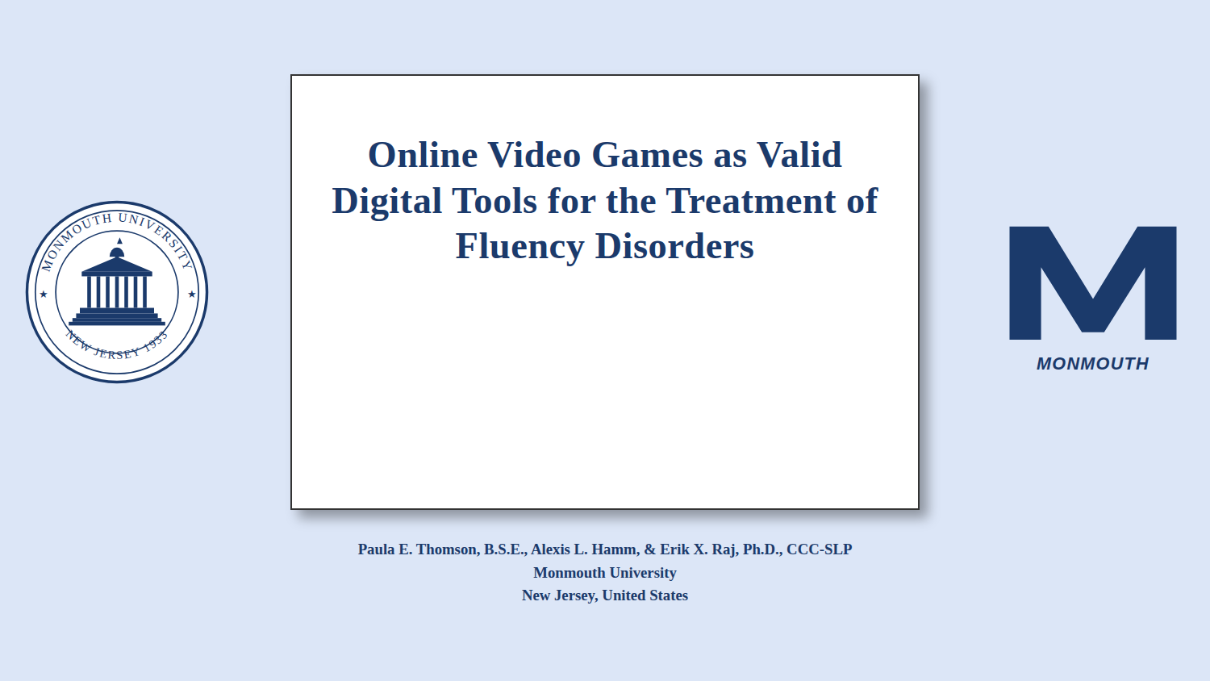MONMOUTH UNIVERSITY NEW JERSEY 1933 ★ ★
Online Video Games as Valid Digital Tools for the Treatment of Fluency Disorders
MONMOUTH
Paula E. Thomson, B.S.E., Alexis L. Hamm, & Erik X. Raj, Ph.D., CCC-SLP
Monmouth University
New Jersey, United States